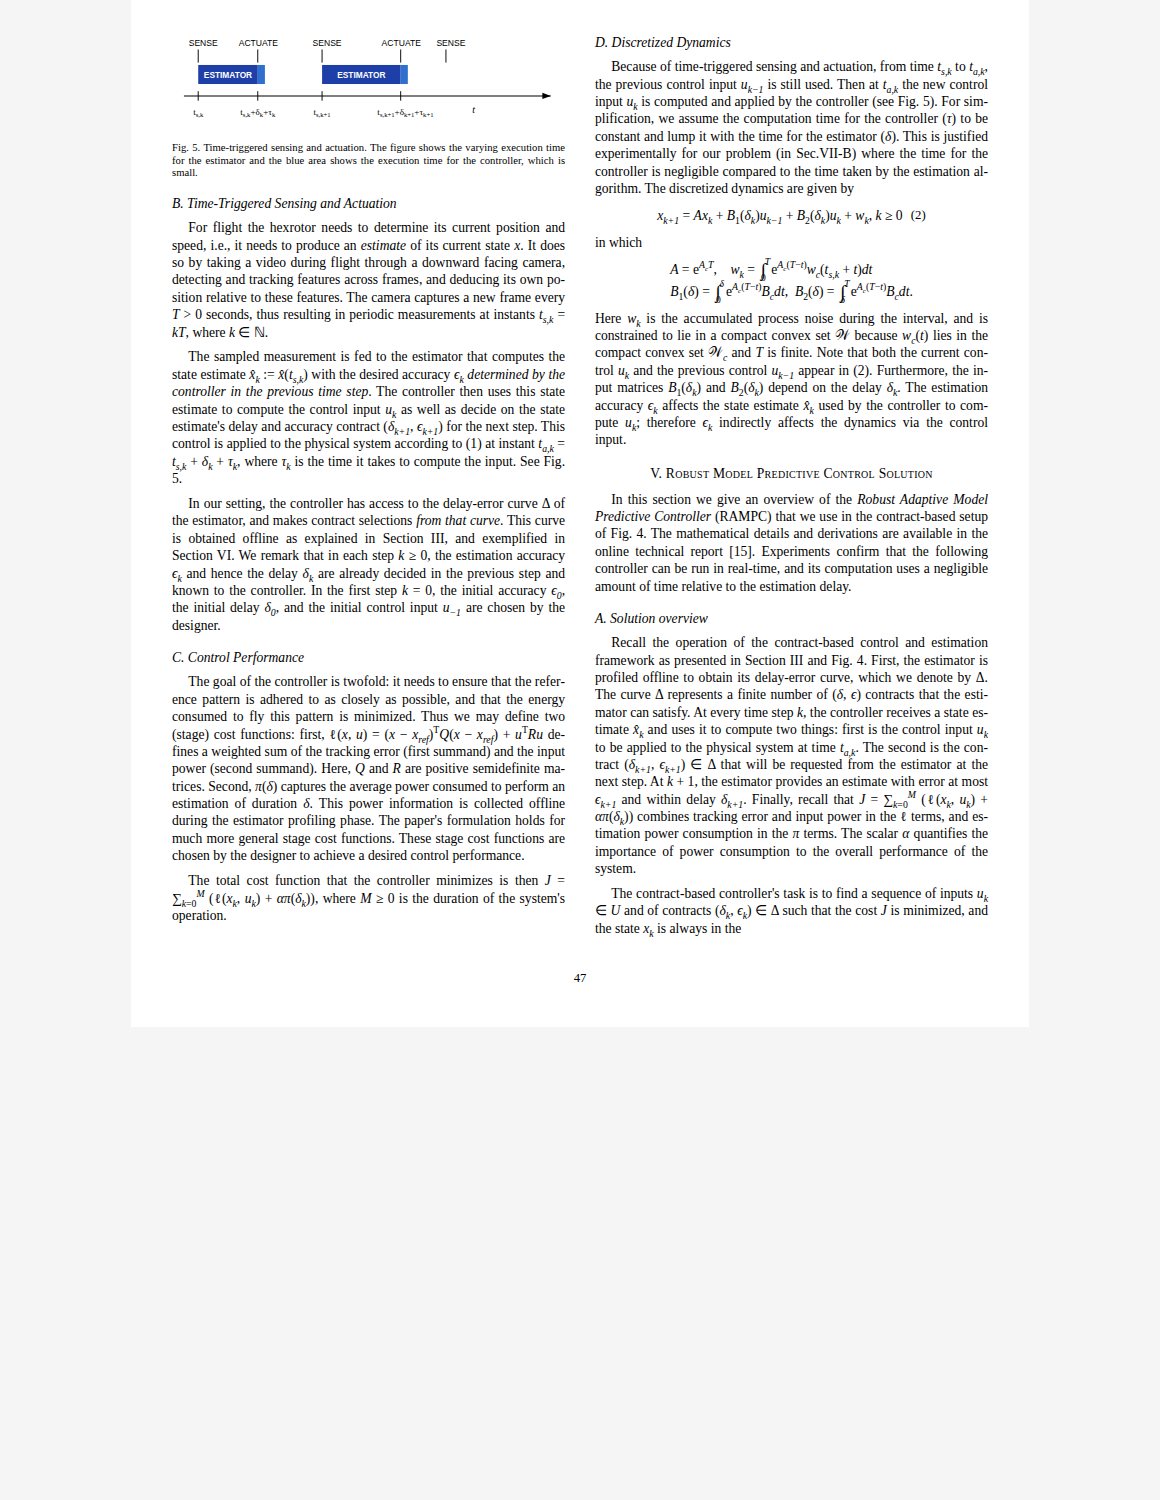SENSE ACTUATE SENSE ACTUATE SENSE ESTIMATOR ESTIMATOR ts,k ts,k+δk+τk ts,k+1 ts,k+1+δk+1+τk+1 t
Fig. 5. Time-triggered sensing and actuation. The figure shows the varying execution time for the estimator and the blue area shows the execution time for the controller, which is small.
B. Time-Triggered Sensing and Actuation
For flight the hexrotor needs to determine its current position and speed, i.e., it needs to produce an estimate of its current state x. It does so by taking a video during flight through a downward facing camera, detecting and tracking features across frames, and deducing its own position relative to these features. The camera captures a new frame every T > 0 seconds, thus resulting in periodic measurements at instants ts,k = kT, where k ∈ ℕ.
The sampled measurement is fed to the estimator that computes the state estimate x̂k := x̂(ts,k) with the desired accuracy ϵk determined by the controller in the previous time step. The controller then uses this state estimate to compute the control input uk as well as decide on the state estimate's delay and accuracy contract (δk+1, ϵk+1) for the next step. This control is applied to the physical system according to (1) at instant ta,k = ts,k + δk + τk, where τk is the time it takes to compute the input. See Fig. 5.
In our setting, the controller has access to the delay-error curve Δ of the estimator, and makes contract selections from that curve. This curve is obtained offline as explained in Section III, and exemplified in Section VI. We remark that in each step k ≥ 0, the estimation accuracy ϵk and hence the delay δk are already decided in the previous step and known to the controller. In the first step k = 0, the initial accuracy ϵ0, the initial delay δ0, and the initial control input u−1 are chosen by the designer.
C. Control Performance
The goal of the controller is twofold: it needs to ensure that the reference pattern is adhered to as closely as possible, and that the energy consumed to fly this pattern is minimized. Thus we may define two (stage) cost functions: first, ℓ(x, u) = (x − xref)TQ(x − xref) + uTRu defines a weighted sum of the tracking error (first summand) and the input power (second summand). Here, Q and R are positive semidefinite matrices. Second, π(δ) captures the average power consumed to perform an estimation of duration δ. This power information is collected offline during the estimator profiling phase. The paper's formulation holds for much more general stage cost functions. These stage cost functions are chosen by the designer to achieve a desired control performance.
The total cost function that the controller minimizes is then J = ∑k=0M (ℓ(xk, uk) + απ(δk)), where M ≥ 0 is the duration of the system's operation.
D. Discretized Dynamics
Because of time-triggered sensing and actuation, from time ts,k to ta,k, the previous control input uk−1 is still used. Then at ta,k the new control input uk is computed and applied by the controller (see Fig. 5). For simplification, we assume the computation time for the controller (τ) to be constant and lump it with the time for the estimator (δ). This is justified experimentally for our problem (in Sec.VII-B) where the time for the controller is negligible compared to the time taken by the estimation algorithm. The discretized dynamics are given by
xk+1 = Axk + B1(δk)uk−1 + B2(δk)uk + wk, k ≥ 0 (2)
in which
A = eAcT, wk = ∫T 0 eAc(T−t)wc(ts,k + t)dt
B1(δ) = ∫δ 0 eAc(T−t)Bcdt, B2(δ) = ∫Tδ eAc(T−t)Bcdt.
Here wk is the accumulated process noise during the interval, and is constrained to lie in a compact convex set 𝒲 because wc(t) lies in the compact convex set 𝒲c and T is finite. Note that both the current control uk and the previous control uk−1 appear in (2). Furthermore, the input matrices B1(δk) and B2(δk) depend on the delay δk. The estimation accuracy ϵk affects the state estimate x̂k used by the controller to compute uk; therefore ϵk indirectly affects the dynamics via the control input.
V. Robust Model Predictive Control Solution
In this section we give an overview of the Robust Adaptive Model Predictive Controller (RAMPC) that we use in the contract-based setup of Fig. 4. The mathematical details and derivations are available in the online technical report [15]. Experiments confirm that the following controller can be run in real-time, and its computation uses a negligible amount of time relative to the estimation delay.
A. Solution overview
Recall the operation of the contract-based control and estimation framework as presented in Section III and Fig. 4. First, the estimator is profiled offline to obtain its delay-error curve, which we denote by Δ. The curve Δ represents a finite number of (δ, ϵ) contracts that the estimator can satisfy. At every time step k, the controller receives a state estimate x̂k and uses it to compute two things: first is the control input uk to be applied to the physical system at time ta,k. The second is the contract (δk+1, ϵk+1) ∈ Δ that will be requested from the estimator at the next step. At k + 1, the estimator provides an estimate with error at most ϵk+1 and within delay δk+1. Finally, recall that J = ∑k=0M (ℓ(xk, uk) + απ(δk)) combines tracking error and input power in the ℓ terms, and estimation power consumption in the π terms. The scalar α quantifies the importance of power consumption to the overall performance of the system.
The contract-based controller's task is to find a sequence of inputs uk ∈ U and of contracts (δk, ϵk) ∈ Δ such that the cost J is minimized, and the state xk is always in the
47